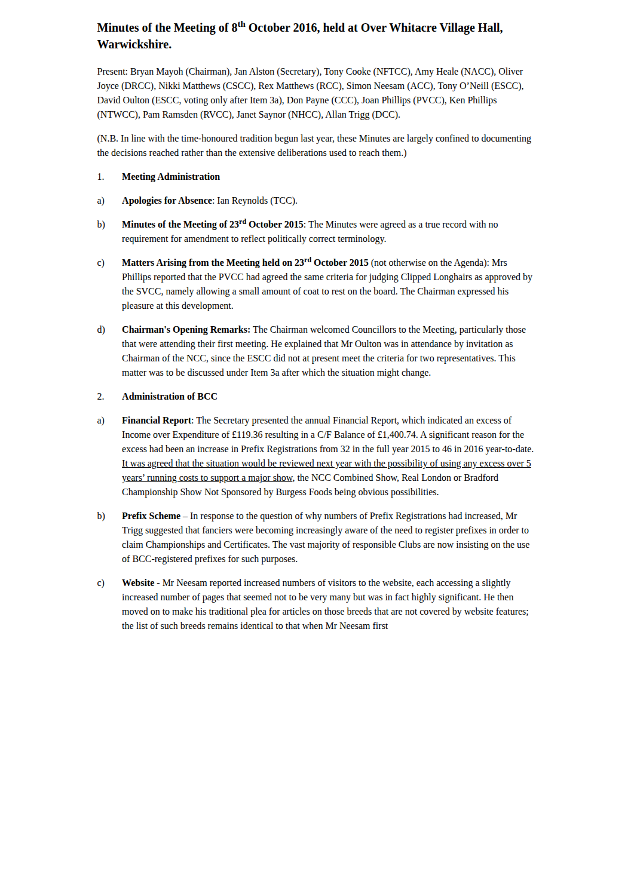Minutes of the Meeting of 8th October 2016, held at Over Whitacre Village Hall, Warwickshire.
Present: Bryan Mayoh (Chairman), Jan Alston (Secretary), Tony Cooke (NFTCC), Amy Heale (NACC), Oliver Joyce (DRCC), Nikki Matthews (CSCC), Rex Matthews (RCC), Simon Neesam (ACC), Tony O’Neill (ESCC), David Oulton (ESCC, voting only after Item 3a), Don Payne (CCC), Joan Phillips (PVCC), Ken Phillips (NTWCC), Pam Ramsden (RVCC), Janet Saynor (NHCC), Allan Trigg (DCC).
(N.B. In line with the time-honoured tradition begun last year, these Minutes are largely confined to documenting the decisions reached rather than the extensive deliberations used to reach them.)
1. Meeting Administration
a) Apologies for Absence: Ian Reynolds (TCC).
b) Minutes of the Meeting of 23rd October 2015: The Minutes were agreed as a true record with no requirement for amendment to reflect politically correct terminology.
c) Matters Arising from the Meeting held on 23rd October 2015 (not otherwise on the Agenda): Mrs Phillips reported that the PVCC had agreed the same criteria for judging Clipped Longhairs as approved by the SVCC, namely allowing a small amount of coat to rest on the board. The Chairman expressed his pleasure at this development.
d) Chairman's Opening Remarks: The Chairman welcomed Councillors to the Meeting, particularly those that were attending their first meeting. He explained that Mr Oulton was in attendance by invitation as Chairman of the NCC, since the ESCC did not at present meet the criteria for two representatives. This matter was to be discussed under Item 3a after which the situation might change.
2. Administration of BCC
a) Financial Report: The Secretary presented the annual Financial Report, which indicated an excess of Income over Expenditure of £119.36 resulting in a C/F Balance of £1,400.74. A significant reason for the excess had been an increase in Prefix Registrations from 32 in the full year 2015 to 46 in 2016 year-to-date. It was agreed that the situation would be reviewed next year with the possibility of using any excess over 5 years’ running costs to support a major show, the NCC Combined Show, Real London or Bradford Championship Show Not Sponsored by Burgess Foods being obvious possibilities.
b) Prefix Scheme – In response to the question of why numbers of Prefix Registrations had increased, Mr Trigg suggested that fanciers were becoming increasingly aware of the need to register prefixes in order to claim Championships and Certificates. The vast majority of responsible Clubs are now insisting on the use of BCC-registered prefixes for such purposes.
c) Website - Mr Neesam reported increased numbers of visitors to the website, each accessing a slightly increased number of pages that seemed not to be very many but was in fact highly significant. He then moved on to make his traditional plea for articles on those breeds that are not covered by website features; the list of such breeds remains identical to that when Mr Neesam first